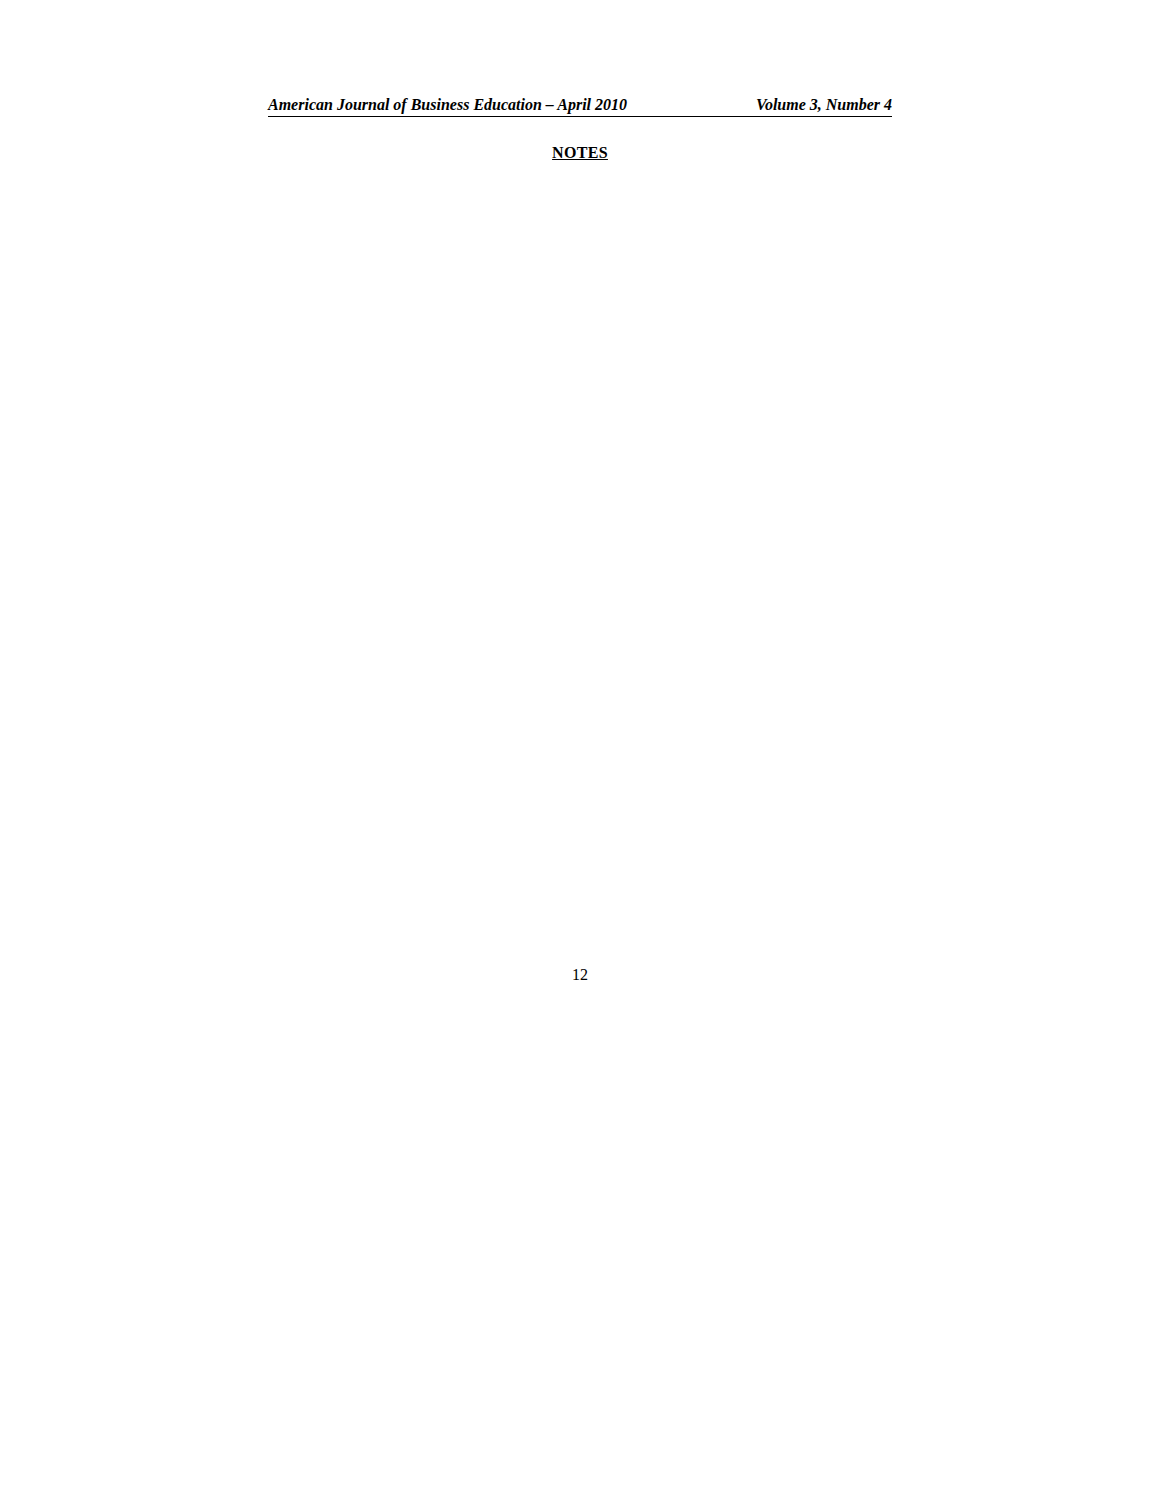American Journal of Business Education – April 2010 Volume 3, Number 4
NOTES
12